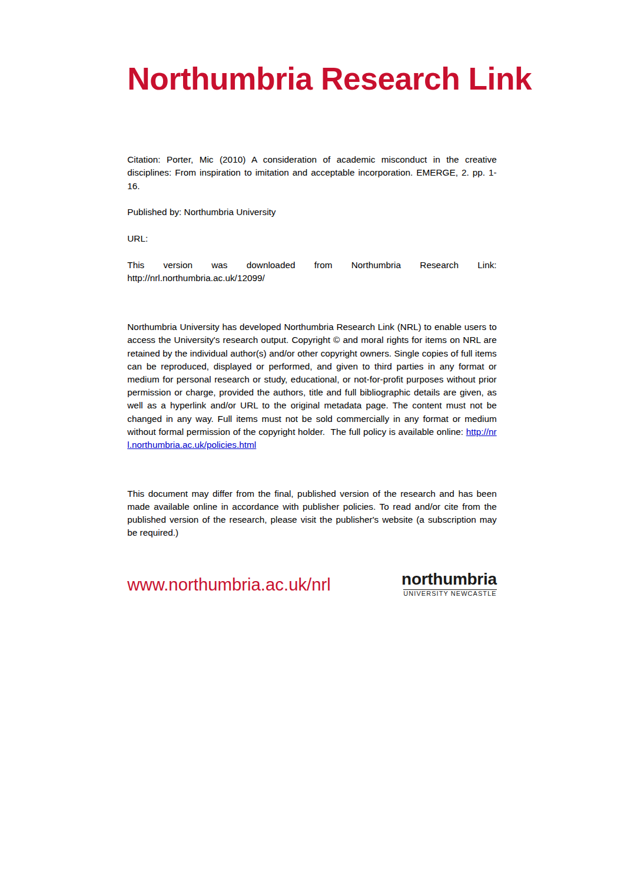Northumbria Research Link
Citation: Porter, Mic (2010) A consideration of academic misconduct in the creative disciplines: From inspiration to imitation and acceptable incorporation. EMERGE, 2. pp. 1-16.
Published by: Northumbria University
URL:
This version was downloaded from Northumbria Research Link: http://nrl.northumbria.ac.uk/12099/
Northumbria University has developed Northumbria Research Link (NRL) to enable users to access the University's research output. Copyright © and moral rights for items on NRL are retained by the individual author(s) and/or other copyright owners. Single copies of full items can be reproduced, displayed or performed, and given to third parties in any format or medium for personal research or study, educational, or not-for-profit purposes without prior permission or charge, provided the authors, title and full bibliographic details are given, as well as a hyperlink and/or URL to the original metadata page. The content must not be changed in any way. Full items must not be sold commercially in any format or medium without formal permission of the copyright holder. The full policy is available online: http://nrl.northumbria.ac.uk/policies.html
This document may differ from the final, published version of the research and has been made available online in accordance with publisher policies. To read and/or cite from the published version of the research, please visit the publisher's website (a subscription may be required.)
www.northumbria.ac.uk/nrl
northumbria
UNIVERSITY NEWCASTLE